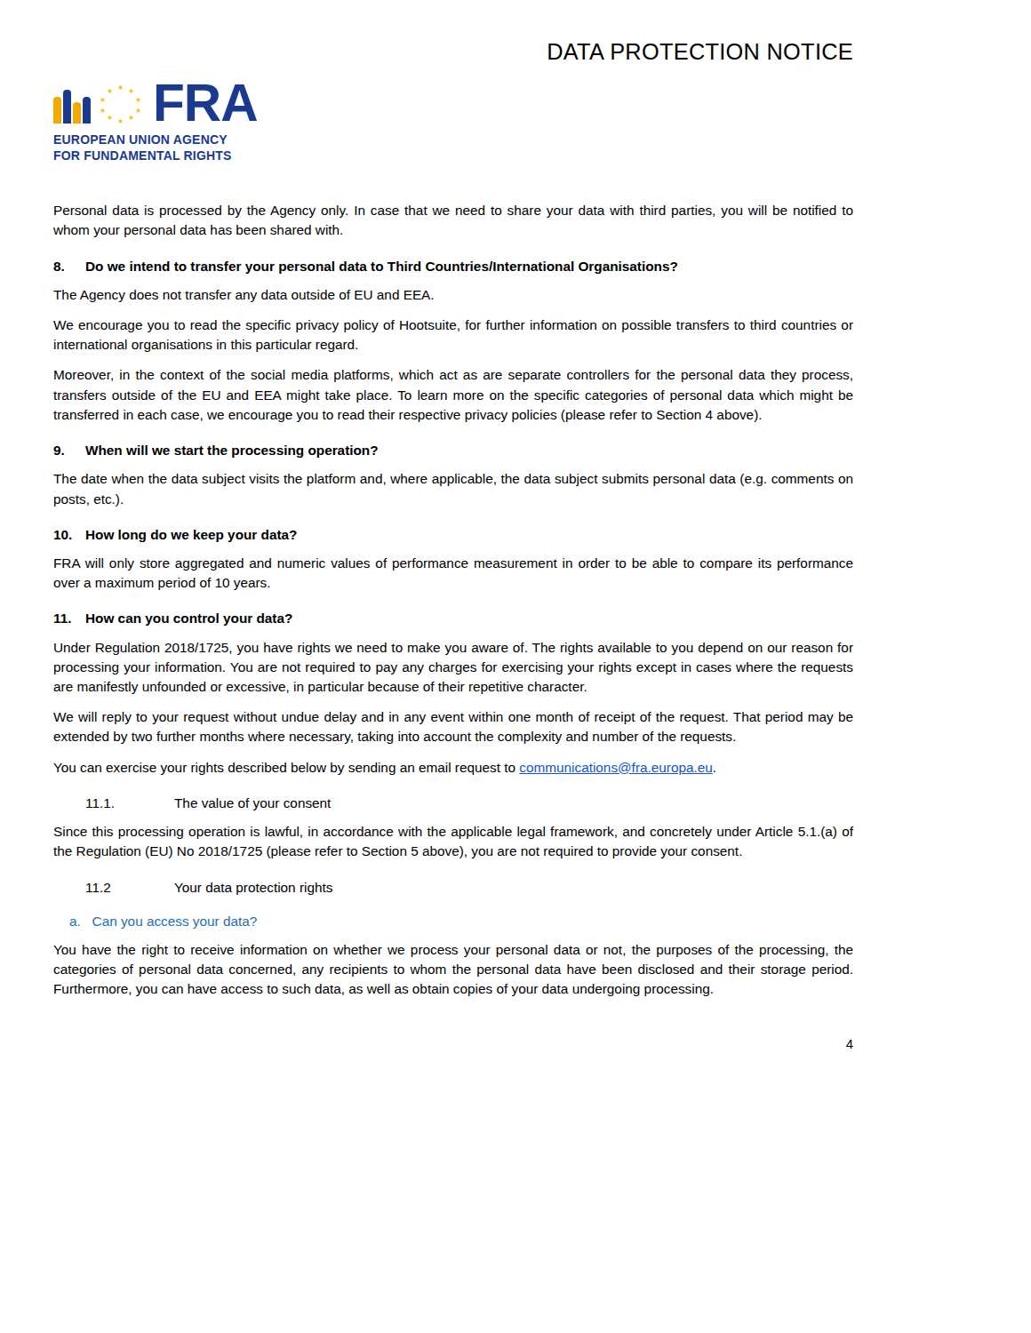DATA PROTECTION NOTICE
★ ★ ★ ★ ★ ★ ★ ★ ★ ★
FRA
EUROPEAN UNION AGENCY
FOR FUNDAMENTAL RIGHTS
Personal data is processed by the Agency only. In case that we need to share your data with third parties, you will be notified to whom your personal data has been shared with.
8. Do we intend to transfer your personal data to Third Countries/International Organisations?
The Agency does not transfer any data outside of EU and EEA.
We encourage you to read the specific privacy policy of Hootsuite, for further information on possible transfers to third countries or international organisations in this particular regard.
Moreover, in the context of the social media platforms, which act as are separate controllers for the personal data they process, transfers outside of the EU and EEA might take place. To learn more on the specific categories of personal data which might be transferred in each case, we encourage you to read their respective privacy policies (please refer to Section 4 above).
9. When will we start the processing operation?
The date when the data subject visits the platform and, where applicable, the data subject submits personal data (e.g. comments on posts, etc.).
10. How long do we keep your data?
FRA will only store aggregated and numeric values of performance measurement in order to be able to compare its performance over a maximum period of 10 years.
11. How can you control your data?
Under Regulation 2018/1725, you have rights we need to make you aware of. The rights available to you depend on our reason for processing your information. You are not required to pay any charges for exercising your rights except in cases where the requests are manifestly unfounded or excessive, in particular because of their repetitive character.
We will reply to your request without undue delay and in any event within one month of receipt of the request. That period may be extended by two further months where necessary, taking into account the complexity and number of the requests.
You can exercise your rights described below by sending an email request to communications@fra.europa.eu.
11.1. The value of your consent
Since this processing operation is lawful, in accordance with the applicable legal framework, and concretely under Article 5.1.(a) of the Regulation (EU) No 2018/1725 (please refer to Section 5 above), you are not required to provide your consent.
11.2 Your data protection rights
a. Can you access your data?
You have the right to receive information on whether we process your personal data or not, the purposes of the processing, the categories of personal data concerned, any recipients to whom the personal data have been disclosed and their storage period. Furthermore, you can have access to such data, as well as obtain copies of your data undergoing processing.
4